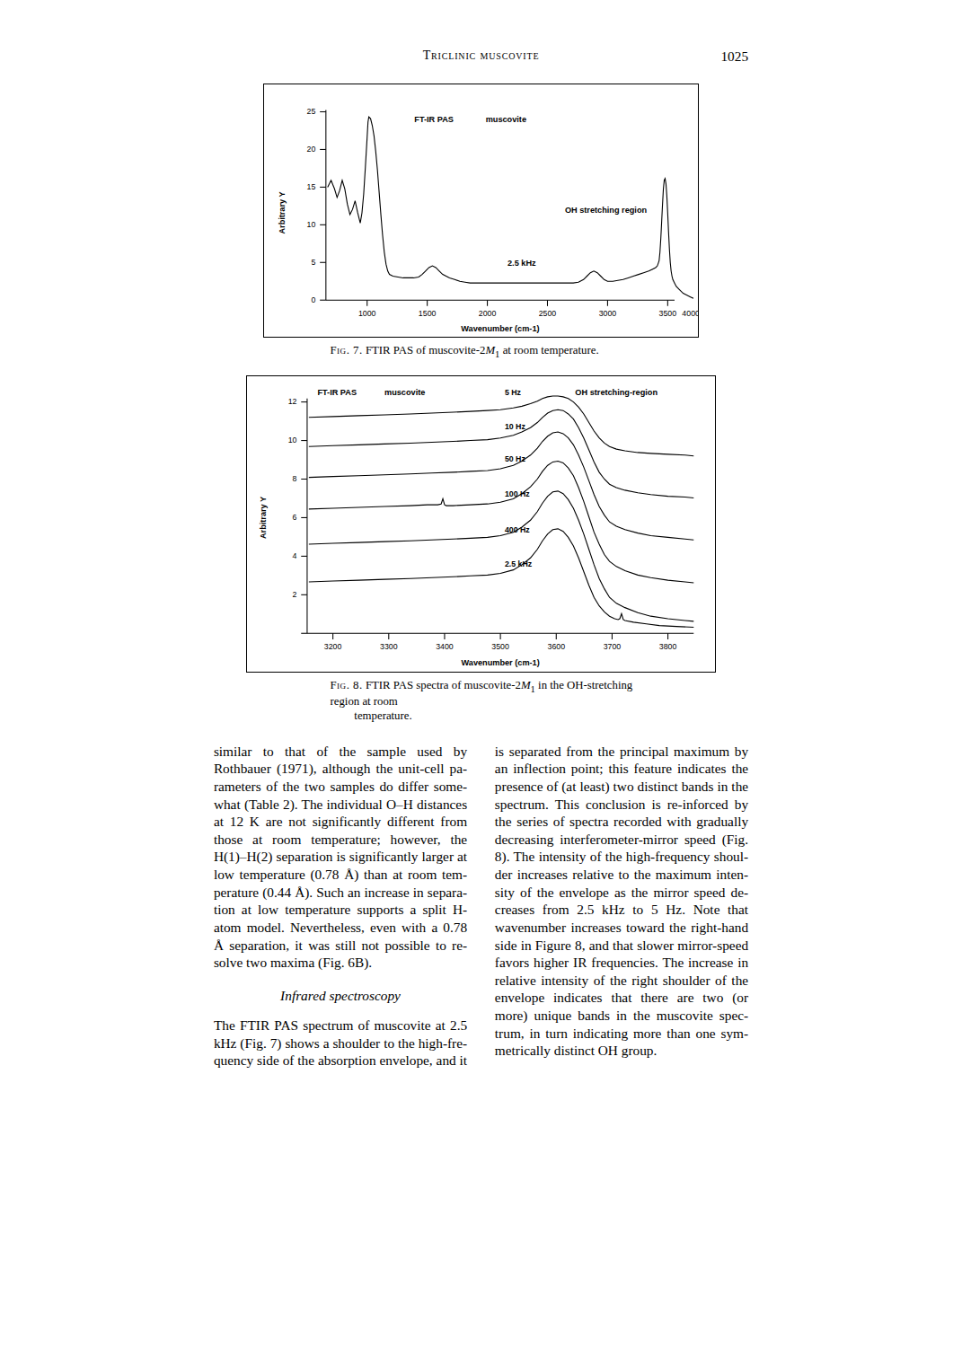Triclinic muscovite 1025
0 5 10 15 20 25 1000 1500 2000 2500 3000 3500 4000 Arbitrary Y Wavenumber (cm-1) FT-IR PAS muscovite OH stretching region 2.5 kHz
Fig. 7. FTIR PAS of muscovite-2M1 at room temperature.
2 4 6 8 10 12 3200 3300 3400 3500 3600 3700 3800 Arbitrary Y Wavenumber (cm-1) FT-IR PAS muscovite OH stretching-region 5 Hz 10 Hz 50 Hz 100 Hz 400 Hz 2.5 kHz
Fig. 8. FTIR PAS spectra of muscovite-2M1 in the OH-stretching region at roomtemperature.
similar to that of the sample used by Rothbauer (1971), although the unit-cell parameters of the two samples do differ somewhat (Table 2). The individual O–H distances at 12 K are not significantly different from those at room temperature; however, the H(1)–H(2) separation is significantly larger at low temperature (0.78 Å) than at room temperature (0.44 Å). Such an increase in separation at low temperature supports a split H-atom model. Nevertheless, even with a 0.78 Å separation, it was still not possible to resolve two maxima (Fig. 6B).
Infrared spectroscopy
The FTIR PAS spectrum of muscovite at 2.5 kHz (Fig. 7) shows a shoulder to the high-frequency side of the absorption envelope, and it is separated from the principal maximum by an inflection point; this feature indicates the presence of (at least) two distinct bands in the spectrum. This conclusion is re-inforced by the series of spectra recorded with gradually decreasing interferometer-mirror speed (Fig. 8). The intensity of the high-frequency shoulder increases relative to the maximum intensity of the envelope as the mirror speed decreases from 2.5 kHz to 5 Hz. Note that wavenumber increases toward the right-hand side in Figure 8, and that slower mirror-speed favors higher IR frequencies. The increase in relative intensity of the right shoulder of the envelope indicates that there are two (or more) unique bands in the muscovite spectrum, in turn indicating more than one symmetrically distinct OH group.